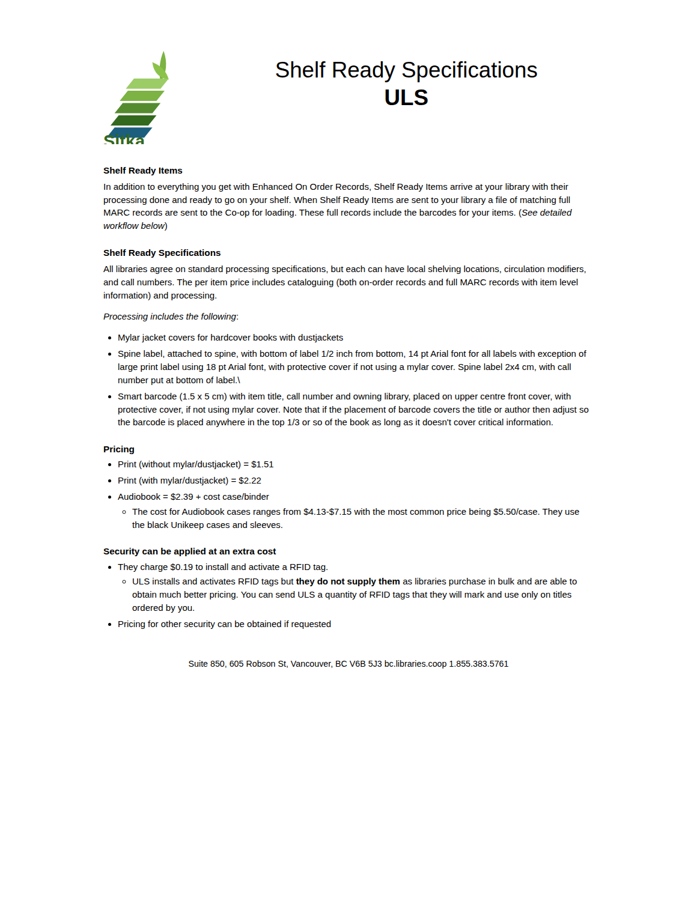Sitka
Shelf Ready Specifications ULS
Shelf Ready Items
In addition to everything you get with Enhanced On Order Records, Shelf Ready Items arrive at your library with their processing done and ready to go on your shelf. When Shelf Ready Items are sent to your library a file of matching full MARC records are sent to the Co-op for loading. These full records include the barcodes for your items. (See detailed workflow below)
Shelf Ready Specifications
All libraries agree on standard processing specifications, but each can have local shelving locations, circulation modifiers, and call numbers. The per item price includes cataloguing (both on-order records and full MARC records with item level information) and processing.
Processing includes the following:
Mylar jacket covers for hardcover books with dustjackets
Spine label, attached to spine, with bottom of label 1/2 inch from bottom, 14 pt Arial font for all labels with exception of large print label using 18 pt Arial font, with protective cover if not using a mylar cover. Spine label 2x4 cm, with call number put at bottom of label.\
Smart barcode (1.5 x 5 cm) with item title, call number and owning library, placed on upper centre front cover, with protective cover, if not using mylar cover. Note that if the placement of barcode covers the title or author then adjust so the barcode is placed anywhere in the top 1/3 or so of the book as long as it doesn't cover critical information.
Pricing
Print (without mylar/dustjacket) = $1.51
Print (with mylar/dustjacket) = $2.22
Audiobook = $2.39 + cost case/binder
The cost for Audiobook cases ranges from $4.13-$7.15 with the most common price being $5.50/case. They use the black Unikeep cases and sleeves.
Security can be applied at an extra cost
They charge $0.19 to install and activate a RFID tag.
ULS installs and activates RFID tags but they do not supply them as libraries purchase in bulk and are able to obtain much better pricing. You can send ULS a quantity of RFID tags that they will mark and use only on titles ordered by you.
Pricing for other security can be obtained if requested
Suite 850, 605 Robson St, Vancouver, BC V6B 5J3 bc.libraries.coop 1.855.383.5761